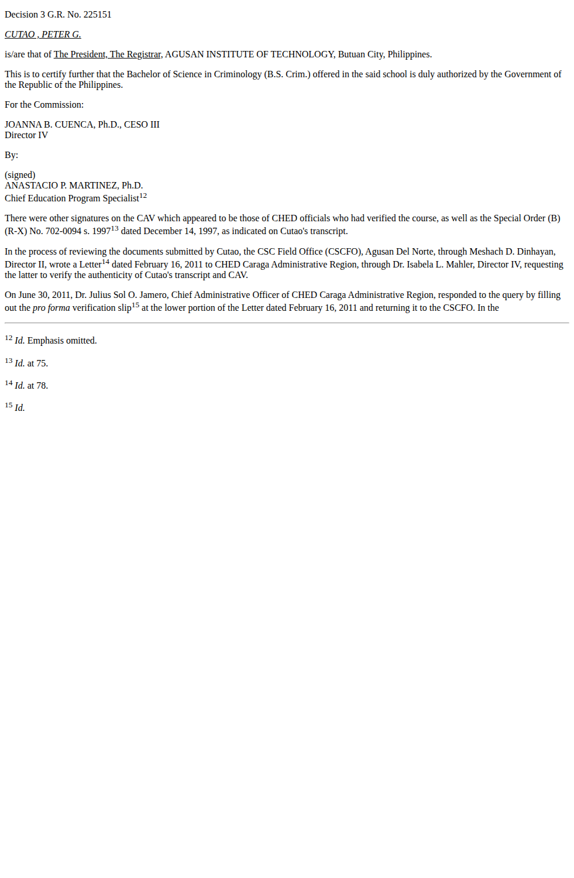Decision 3 G.R. No. 225151
CUTAO , PETER G.
is/are that of The President, The Registrar, AGUSAN INSTITUTE OF TECHNOLOGY, Butuan City, Philippines.
This is to certify further that the Bachelor of Science in Criminology (B.S. Crim.) offered in the said school is duly authorized by the Government of the Republic of the Philippines.
For the Commission:
JOANNA B. CUENCA, Ph.D., CESO III
Director IV
By:
(signed)
ANASTACIO P. MARTINEZ, Ph.D.
Chief Education Program Specialist12
There were other signatures on the CAV which appeared to be those of CHED officials who had verified the course, as well as the Special Order (B)(R-X) No. 702-0094 s. 199713 dated December 14, 1997, as indicated on Cutao's transcript.
In the process of reviewing the documents submitted by Cutao, the CSC Field Office (CSCFO), Agusan Del Norte, through Meshach D. Dinhayan, Director II, wrote a Letter14 dated February 16, 2011 to CHED Caraga Administrative Region, through Dr. Isabela L. Mahler, Director IV, requesting the latter to verify the authenticity of Cutao's transcript and CAV.
On June 30, 2011, Dr. Julius Sol O. Jamero, Chief Administrative Officer of CHED Caraga Administrative Region, responded to the query by filling out the pro forma verification slip15 at the lower portion of the Letter dated February 16, 2011 and returning it to the CSCFO. In the
12 Id. Emphasis omitted.
13 Id. at 75.
14 Id. at 78.
15 Id.